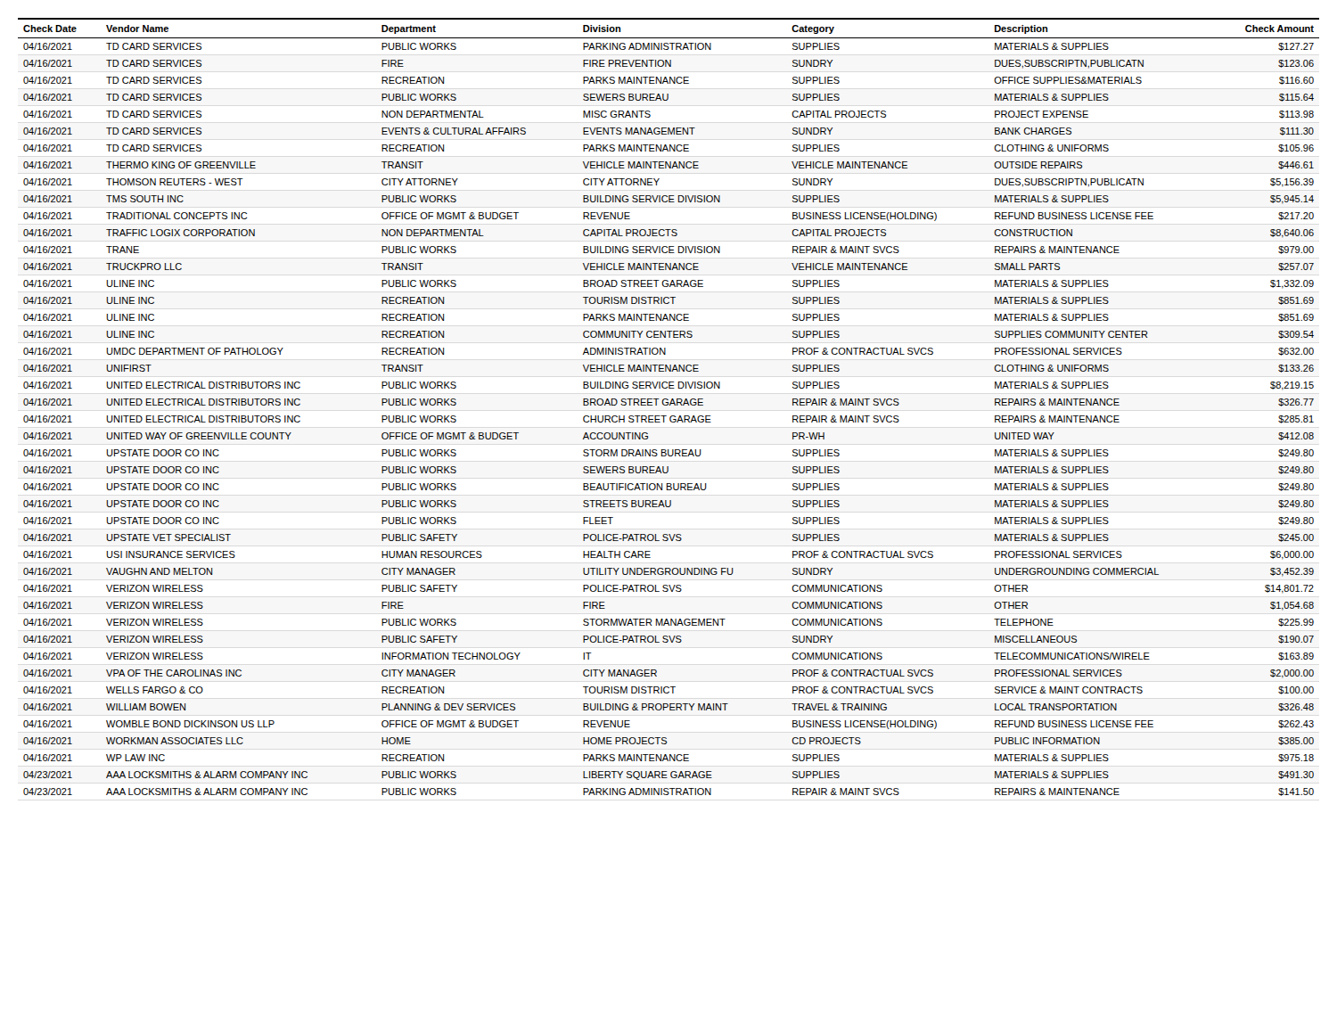Check Register Detail
| Check Date | Vendor Name | Department | Division | Category | Description | Check Amount |
| --- | --- | --- | --- | --- | --- | --- |
| 04/16/2021 | TD CARD SERVICES | PUBLIC WORKS | PARKING ADMINISTRATION | SUPPLIES | MATERIALS & SUPPLIES | $127.27 |
| 04/16/2021 | TD CARD SERVICES | FIRE | FIRE PREVENTION | SUNDRY | DUES,SUBSCRIPTN,PUBLICATN | $123.06 |
| 04/16/2021 | TD CARD SERVICES | RECREATION | PARKS MAINTENANCE | SUPPLIES | OFFICE SUPPLIES&MATERIALS | $116.60 |
| 04/16/2021 | TD CARD SERVICES | PUBLIC WORKS | SEWERS BUREAU | SUPPLIES | MATERIALS & SUPPLIES | $115.64 |
| 04/16/2021 | TD CARD SERVICES | NON DEPARTMENTAL | MISC GRANTS | CAPITAL PROJECTS | PROJECT EXPENSE | $113.98 |
| 04/16/2021 | TD CARD SERVICES | EVENTS & CULTURAL AFFAIRS | EVENTS MANAGEMENT | SUNDRY | BANK CHARGES | $111.30 |
| 04/16/2021 | TD CARD SERVICES | RECREATION | PARKS MAINTENANCE | SUPPLIES | CLOTHING & UNIFORMS | $105.96 |
| 04/16/2021 | THERMO KING OF GREENVILLE | TRANSIT | VEHICLE MAINTENANCE | VEHICLE MAINTENANCE | OUTSIDE REPAIRS | $446.61 |
| 04/16/2021 | THOMSON REUTERS - WEST | CITY ATTORNEY | CITY ATTORNEY | SUNDRY | DUES,SUBSCRIPTN,PUBLICATN | $5,156.39 |
| 04/16/2021 | TMS SOUTH INC | PUBLIC WORKS | BUILDING SERVICE DIVISION | SUPPLIES | MATERIALS & SUPPLIES | $5,945.14 |
| 04/16/2021 | TRADITIONAL CONCEPTS INC | OFFICE OF MGMT & BUDGET | REVENUE | BUSINESS LICENSE(HOLDING) | REFUND BUSINESS LICENSE FEE | $217.20 |
| 04/16/2021 | TRAFFIC LOGIX CORPORATION | NON DEPARTMENTAL | CAPITAL PROJECTS | CAPITAL PROJECTS | CONSTRUCTION | $8,640.06 |
| 04/16/2021 | TRANE | PUBLIC WORKS | BUILDING SERVICE DIVISION | REPAIR & MAINT SVCS | REPAIRS & MAINTENANCE | $979.00 |
| 04/16/2021 | TRUCKPRO LLC | TRANSIT | VEHICLE MAINTENANCE | VEHICLE MAINTENANCE | SMALL PARTS | $257.07 |
| 04/16/2021 | ULINE INC | PUBLIC WORKS | BROAD STREET GARAGE | SUPPLIES | MATERIALS & SUPPLIES | $1,332.09 |
| 04/16/2021 | ULINE INC | RECREATION | TOURISM DISTRICT | SUPPLIES | MATERIALS & SUPPLIES | $851.69 |
| 04/16/2021 | ULINE INC | RECREATION | PARKS MAINTENANCE | SUPPLIES | MATERIALS & SUPPLIES | $851.69 |
| 04/16/2021 | ULINE INC | RECREATION | COMMUNITY CENTERS | SUPPLIES | SUPPLIES COMMUNITY CENTER | $309.54 |
| 04/16/2021 | UMDC DEPARTMENT OF PATHOLOGY | RECREATION | ADMINISTRATION | PROF & CONTRACTUAL SVCS | PROFESSIONAL SERVICES | $632.00 |
| 04/16/2021 | UNIFIRST | TRANSIT | VEHICLE MAINTENANCE | SUPPLIES | CLOTHING & UNIFORMS | $133.26 |
| 04/16/2021 | UNITED ELECTRICAL DISTRIBUTORS INC | PUBLIC WORKS | BUILDING SERVICE DIVISION | SUPPLIES | MATERIALS & SUPPLIES | $8,219.15 |
| 04/16/2021 | UNITED ELECTRICAL DISTRIBUTORS INC | PUBLIC WORKS | BROAD STREET GARAGE | REPAIR & MAINT SVCS | REPAIRS & MAINTENANCE | $326.77 |
| 04/16/2021 | UNITED ELECTRICAL DISTRIBUTORS INC | PUBLIC WORKS | CHURCH STREET GARAGE | REPAIR & MAINT SVCS | REPAIRS & MAINTENANCE | $285.81 |
| 04/16/2021 | UNITED WAY OF GREENVILLE COUNTY | OFFICE OF MGMT & BUDGET | ACCOUNTING | PR-WH | UNITED WAY | $412.08 |
| 04/16/2021 | UPSTATE DOOR CO INC | PUBLIC WORKS | STORM DRAINS BUREAU | SUPPLIES | MATERIALS & SUPPLIES | $249.80 |
| 04/16/2021 | UPSTATE DOOR CO INC | PUBLIC WORKS | SEWERS BUREAU | SUPPLIES | MATERIALS & SUPPLIES | $249.80 |
| 04/16/2021 | UPSTATE DOOR CO INC | PUBLIC WORKS | BEAUTIFICATION BUREAU | SUPPLIES | MATERIALS & SUPPLIES | $249.80 |
| 04/16/2021 | UPSTATE DOOR CO INC | PUBLIC WORKS | STREETS BUREAU | SUPPLIES | MATERIALS & SUPPLIES | $249.80 |
| 04/16/2021 | UPSTATE DOOR CO INC | PUBLIC WORKS | FLEET | SUPPLIES | MATERIALS & SUPPLIES | $249.80 |
| 04/16/2021 | UPSTATE VET SPECIALIST | PUBLIC SAFETY | POLICE-PATROL SVS | SUPPLIES | MATERIALS & SUPPLIES | $245.00 |
| 04/16/2021 | USI INSURANCE SERVICES | HUMAN RESOURCES | HEALTH CARE | PROF & CONTRACTUAL SVCS | PROFESSIONAL SERVICES | $6,000.00 |
| 04/16/2021 | VAUGHN AND MELTON | CITY MANAGER | UTILITY UNDERGROUNDING FU | SUNDRY | UNDERGROUNDING COMMERCIAL | $3,452.39 |
| 04/16/2021 | VERIZON WIRELESS | PUBLIC SAFETY | POLICE-PATROL SVS | COMMUNICATIONS | OTHER | $14,801.72 |
| 04/16/2021 | VERIZON WIRELESS | FIRE | FIRE | COMMUNICATIONS | OTHER | $1,054.68 |
| 04/16/2021 | VERIZON WIRELESS | PUBLIC WORKS | STORMWATER MANAGEMENT | COMMUNICATIONS | TELEPHONE | $225.99 |
| 04/16/2021 | VERIZON WIRELESS | PUBLIC SAFETY | POLICE-PATROL SVS | SUNDRY | MISCELLANEOUS | $190.07 |
| 04/16/2021 | VERIZON WIRELESS | INFORMATION TECHNOLOGY | IT | COMMUNICATIONS | TELECOMMUNICATIONS/WIRELE | $163.89 |
| 04/16/2021 | VPA OF THE CAROLINAS INC | CITY MANAGER | CITY MANAGER | PROF & CONTRACTUAL SVCS | PROFESSIONAL SERVICES | $2,000.00 |
| 04/16/2021 | WELLS FARGO & CO | RECREATION | TOURISM DISTRICT | PROF & CONTRACTUAL SVCS | SERVICE & MAINT CONTRACTS | $100.00 |
| 04/16/2021 | WILLIAM BOWEN | PLANNING & DEV SERVICES | BUILDING & PROPERTY MAINT | TRAVEL & TRAINING | LOCAL TRANSPORTATION | $326.48 |
| 04/16/2021 | WOMBLE BOND DICKINSON US LLP | OFFICE OF MGMT & BUDGET | REVENUE | BUSINESS LICENSE(HOLDING) | REFUND BUSINESS LICENSE FEE | $262.43 |
| 04/16/2021 | WORKMAN ASSOCIATES LLC | HOME | HOME PROJECTS | CD PROJECTS | PUBLIC INFORMATION | $385.00 |
| 04/16/2021 | WP LAW INC | RECREATION | PARKS MAINTENANCE | SUPPLIES | MATERIALS & SUPPLIES | $975.18 |
| 04/23/2021 | AAA LOCKSMITHS & ALARM COMPANY INC | PUBLIC WORKS | LIBERTY SQUARE GARAGE | SUPPLIES | MATERIALS & SUPPLIES | $491.30 |
| 04/23/2021 | AAA LOCKSMITHS & ALARM COMPANY INC | PUBLIC WORKS | PARKING ADMINISTRATION | REPAIR & MAINT SVCS | REPAIRS & MAINTENANCE | $141.50 |